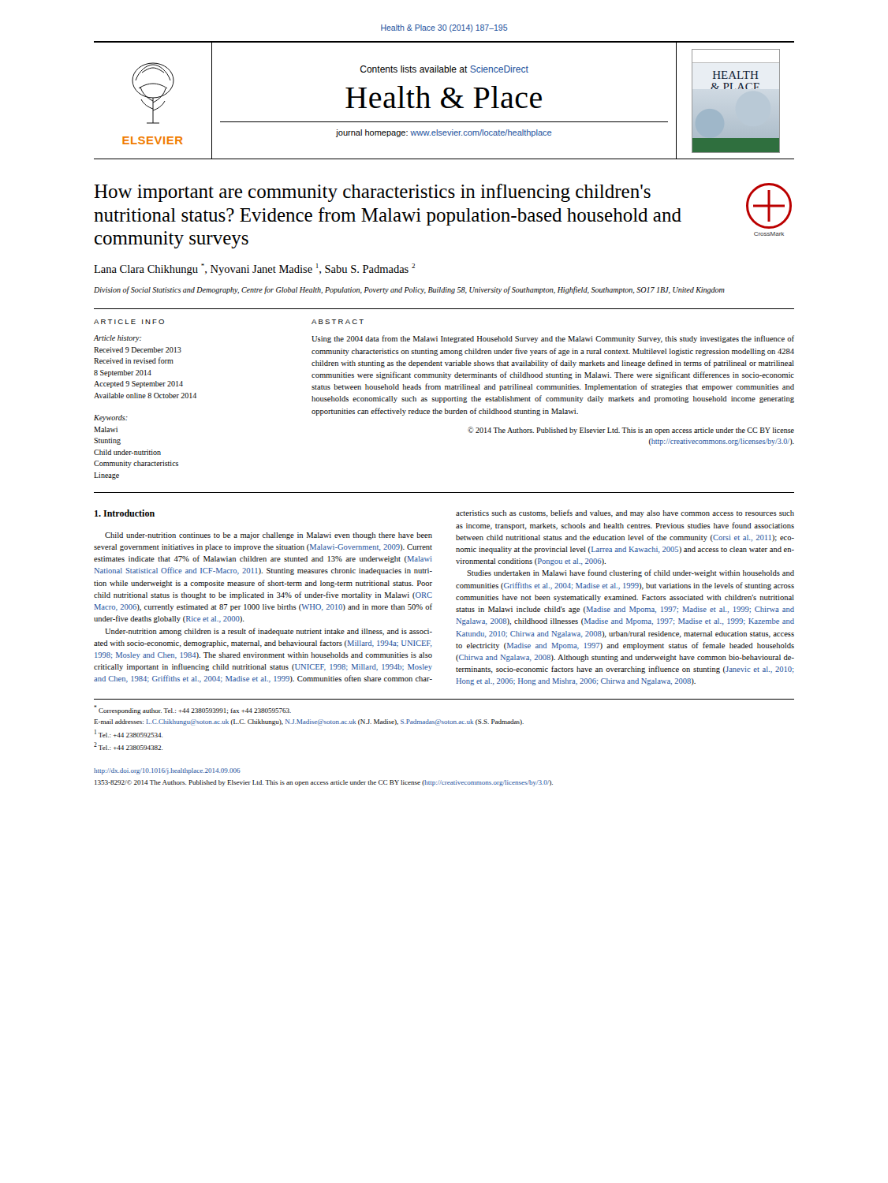Health & Place 30 (2014) 187–195
ELSEVIER
Contents lists available at ScienceDirect
Health & Place
journal homepage: www.elsevier.com/locate/healthplace
HEALTH
& PLACE
CrossMark
How important are community characteristics in influencing children's nutritional status? Evidence from Malawi population-based household and community surveys
Lana Clara Chikhungu *, Nyovani Janet Madise 1, Sabu S. Padmadas 2
Division of Social Statistics and Demography, Centre for Global Health, Population, Poverty and Policy, Building 58, University of Southampton, Highfield, Southampton, SO17 1BJ, United Kingdom
Article info
Article history:
Received 9 December 2013
Received in revised form
8 September 2014
Accepted 9 September 2014
Available online 8 October 2014
Keywords:
Malawi
Stunting
Child under-nutrition
Community characteristics
Lineage
Abstract
Using the 2004 data from the Malawi Integrated Household Survey and the Malawi Community Survey, this study investigates the influence of community characteristics on stunting among children under five years of age in a rural context. Multilevel logistic regression modelling on 4284 children with stunting as the dependent variable shows that availability of daily markets and lineage defined in terms of patrilineal or matrilineal communities were significant community determinants of childhood stunting in Malawi. There were significant differences in socio-economic status between household heads from matrilineal and patrilineal communities. Implementation of strategies that empower communities and households economically such as supporting the establishment of community daily markets and promoting household income generating opportunities can effectively reduce the burden of childhood stunting in Malawi.
© 2014 The Authors. Published by Elsevier Ltd. This is an open access article under the CC BY license
(http://creativecommons.org/licenses/by/3.0/).
1. Introduction
Child under-nutrition continues to be a major challenge in Malawi even though there have been several government initiatives in place to improve the situation (Malawi-Government, 2009). Current estimates indicate that 47% of Malawian children are stunted and 13% are underweight (Malawi National Statistical Office and ICF-Macro, 2011). Stunting measures chronic inadequacies in nutrition while underweight is a composite measure of short-term and long-term nutritional status. Poor child nutritional status is thought to be implicated in 34% of under-five mortality in Malawi (ORC Macro, 2006), currently estimated at 87 per 1000 live births (WHO, 2010) and in more than 50% of under-five deaths globally (Rice et al., 2000).
Under-nutrition among children is a result of inadequate nutrient intake and illness, and is associated with socio-economic, demographic, maternal, and behavioural factors (Millard, 1994a; UNICEF, 1998; Mosley and Chen, 1984). The shared environment within households and communities is also critically important in influencing child nutritional status (UNICEF, 1998; Millard, 1994b; Mosley and Chen, 1984; Griffiths et al., 2004; Madise et al., 1999). Communities often share common characteristics such as customs, beliefs and values, and may also have common access to resources such as income, transport, markets, schools and health centres. Previous studies have found associations between child nutritional status and the education level of the community (Corsi et al., 2011); economic inequality at the provincial level (Larrea and Kawachi, 2005) and access to clean water and environmental conditions (Pongou et al., 2006).
Studies undertaken in Malawi have found clustering of child under-weight within households and communities (Griffiths et al., 2004; Madise et al., 1999), but variations in the levels of stunting across communities have not been systematically examined. Factors associated with children's nutritional status in Malawi include child's age (Madise and Mpoma, 1997; Madise et al., 1999; Chirwa and Ngalawa, 2008), childhood illnesses (Madise and Mpoma, 1997; Madise et al., 1999; Kazembe and Katundu, 2010; Chirwa and Ngalawa, 2008), urban/rural residence, maternal education status, access to electricity (Madise and Mpoma, 1997) and employment status of female headed households (Chirwa and Ngalawa, 2008). Although stunting and underweight have common bio-behavioural determinants, socio-economic factors have an overarching influence on stunting (Janevic et al., 2010; Hong et al., 2006; Hong and Mishra, 2006; Chirwa and Ngalawa, 2008).
* Corresponding author. Tel.: +44 2380593991; fax +44 2380595763.
E-mail addresses: L.C.Chikhungu@soton.ac.uk (L.C. Chikhungu), N.J.Madise@soton.ac.uk (N.J. Madise), S.Padmadas@soton.ac.uk (S.S. Padmadas).
1 Tel.: +44 2380592534.
2 Tel.: +44 2380594382.
http://dx.doi.org/10.1016/j.healthplace.2014.09.006
1353-8292/© 2014 The Authors. Published by Elsevier Ltd. This is an open access article under the CC BY license (http://creativecommons.org/licenses/by/3.0/).